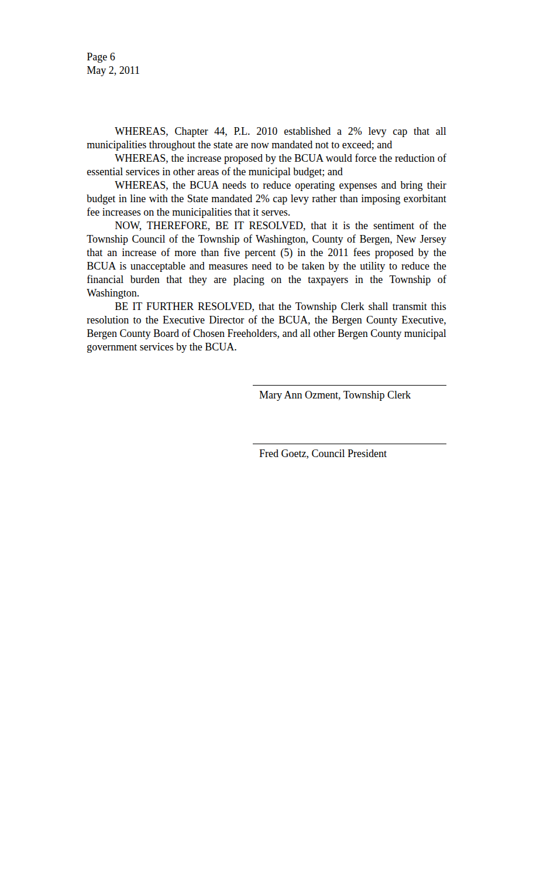Page 6
May 2, 2011
WHEREAS, Chapter 44, P.L. 2010 established a 2% levy cap that all municipalities throughout the state are now mandated not to exceed; and
WHEREAS, the increase proposed by the BCUA would force the reduction of essential services in other areas of the municipal budget; and
WHEREAS, the BCUA needs to reduce operating expenses and bring their budget in line with the State mandated 2% cap levy rather than imposing exorbitant fee increases on the municipalities that it serves.
NOW, THEREFORE, BE IT RESOLVED, that it is the sentiment of the Township Council of the Township of Washington, County of Bergen, New Jersey that an increase of more than five percent (5) in the 2011 fees proposed by the BCUA is unacceptable and measures need to be taken by the utility to reduce the financial burden that they are placing on the taxpayers in the Township of Washington.
BE IT FURTHER RESOLVED, that the Township Clerk shall transmit this resolution to the Executive Director of the BCUA, the Bergen County Executive, Bergen County Board of Chosen Freeholders, and all other Bergen County municipal government services by the BCUA.
Mary Ann Ozment, Township Clerk
Fred Goetz, Council President